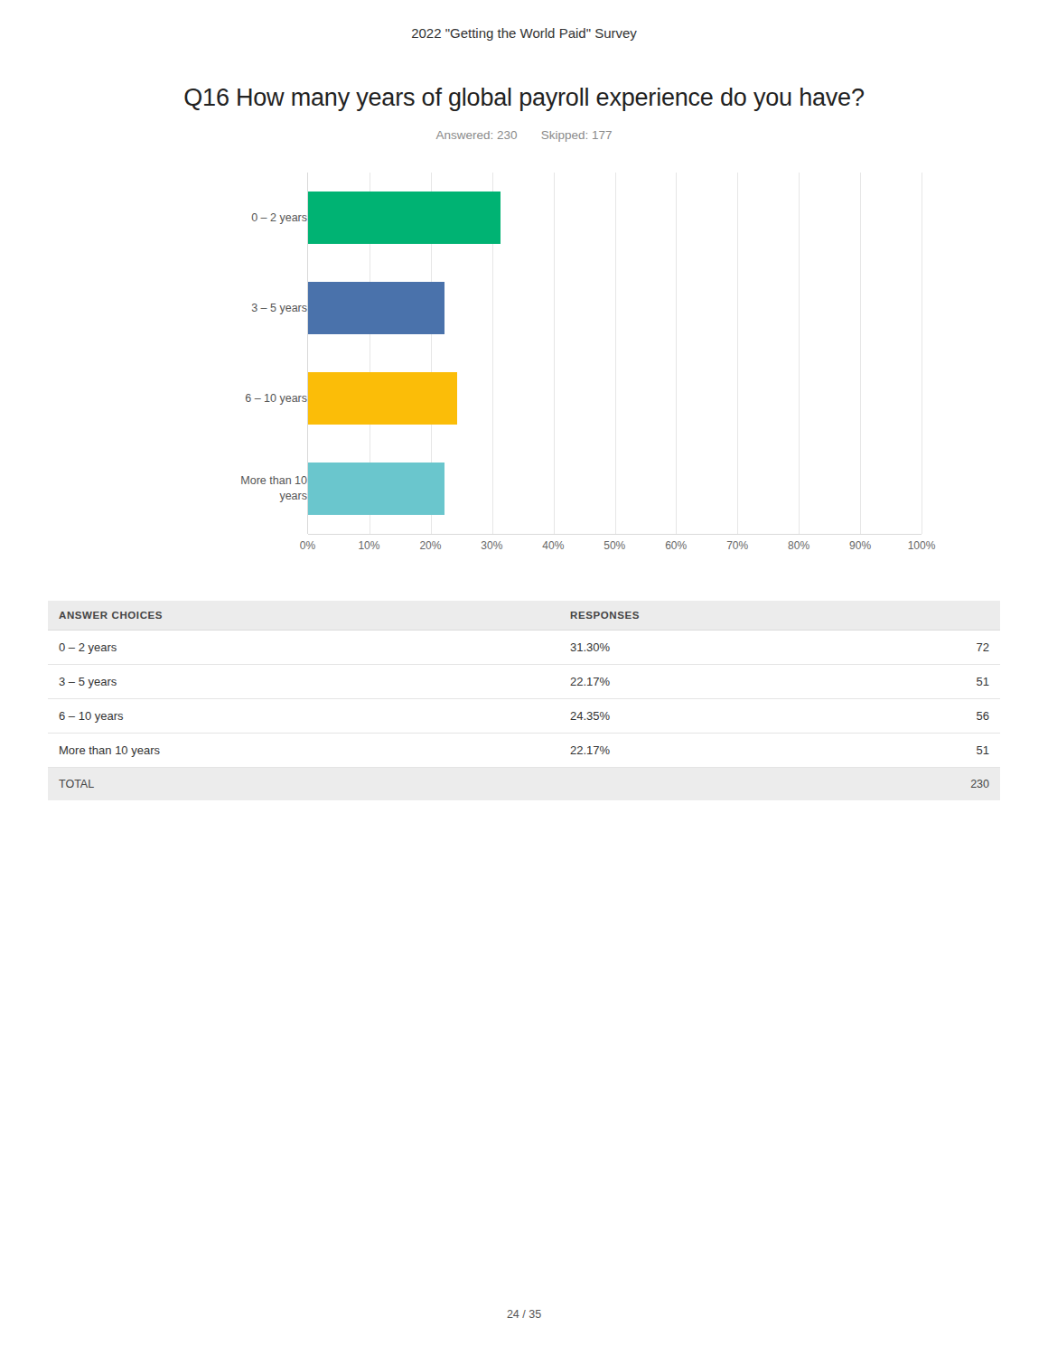2022 "Getting the World Paid" Survey
Q16 How many years of global payroll experience do you have?
Answered: 230 Skipped: 177
| 0 – 2 years | |
| 3 – 5 years | |
| 6 – 10 years | |
| More than 10 years | |
| | 0% 10% 20% 30% 40% 50% 60% 70% 80% 90% 100% |
| ANSWER CHOICES | RESPONSES |
| --- | --- |
| 0 – 2 years | 31.30% | 72 |
| 3 – 5 years | 22.17% | 51 |
| 6 – 10 years | 24.35% | 56 |
| More than 10 years | 22.17% | 51 |
| TOTAL | | 230 |
24 / 35